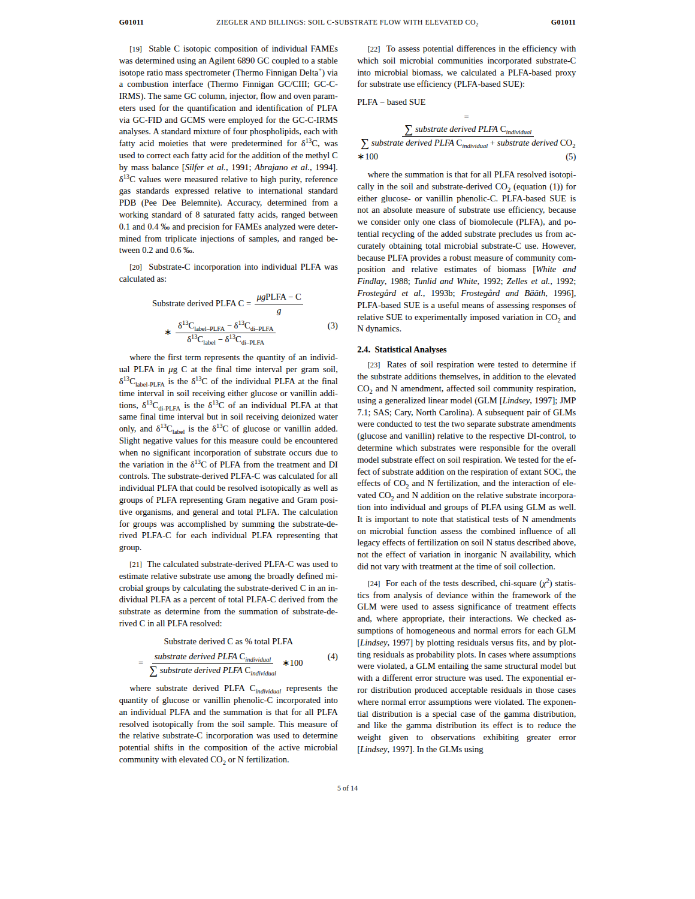G01011 Ziegler and Billings: Soil C-Substrate Flow with Elevated CO2 G01011
[19] Stable C isotopic composition of individual FAMEs was determined using an Agilent 6890 GC coupled to a stable isotope ratio mass spectrometer (Thermo Finnigan Delta+) via a combustion interface (Thermo Finnigan GC/CIII; GC-C-IRMS). The same GC column, injector, flow and oven parameters used for the quantification and identification of PLFA via GC-FID and GCMS were employed for the GC-C-IRMS analyses. A standard mixture of four phospholipids, each with fatty acid moieties that were predetermined for δ13C, was used to correct each fatty acid for the addition of the methyl C by mass balance [Silfer et al., 1991; Abrajano et al., 1994]. δ13C values were measured relative to high purity, reference gas standards expressed relative to international standard PDB (Pee Dee Belemnite). Accuracy, determined from a working standard of 8 saturated fatty acids, ranged between 0.1 and 0.4 ‰ and precision for FAMEs analyzed were determined from triplicate injections of samples, and ranged between 0.2 and 0.6 ‰.
[20] Substrate-C incorporation into individual PLFA was calculated as:
Substrate derived PLFA C = μg PLFA − C g ∗ δ13Clabel–PLFA − δ13Cdi–PLFA δ13Clabel − δ13Cdi–PLFA (3)
where the first term represents the quantity of an individual PLFA in μg C at the final time interval per gram soil, δ13Clabel-PLFA is the δ13C of the individual PLFA at the final time interval in soil receiving either glucose or vanillin additions, δ13Cdi-PLFA is the δ13C of an individual PLFA at that same final time interval but in soil receiving deionized water only, and δ13Clabel is the δ13C of glucose or vanillin added. Slight negative values for this measure could be encountered when no significant incorporation of substrate occurs due to the variation in the δ13C of PLFA from the treatment and DI controls. The substrate-derived PLFA-C was calculated for all individual PLFA that could be resolved isotopically as well as groups of PLFA representing Gram negative and Gram positive organisms, and general and total PLFA. The calculation for groups was accomplished by summing the substrate-derived PLFA-C for each individual PLFA representing that group.
[21] The calculated substrate-derived PLFA-C was used to estimate relative substrate use among the broadly defined microbial groups by calculating the substrate-derived C in an individual PLFA as a percent of total PLFA-C derived from the substrate as determine from the summation of substrate-derived C in all PLFA resolved:
Substrate derived C as % total PLFA = substrate derived PLFA Cindividual ∑ substrate derived PLFA Cindividual ∗100 (4)
where substrate derived PLFA Cindividual represents the quantity of glucose or vanillin phenolic-C incorporated into an individual PLFA and the summation is that for all PLFA resolved isotopically from the soil sample. This measure of the relative substrate-C incorporation was used to determine potential shifts in the composition of the active microbial community with elevated CO2 or N fertilization.
[22] To assess potential differences in the efficiency with which soil microbial communities incorporated substrate-C into microbial biomass, we calculated a PLFA-based proxy for substrate use efficiency (PLFA-based SUE):
PLFA − based SUE = ∑ substrate derived PLFA Cindividual ∑ substrate derived PLFA Cindividual + substrate derived CO2 ∗100 (5)
where the summation is that for all PLFA resolved isotopically in the soil and substrate-derived CO2 (equation (1)) for either glucose- or vanillin phenolic-C. PLFA-based SUE is not an absolute measure of substrate use efficiency, because we consider only one class of biomolecule (PLFA), and potential recycling of the added substrate precludes us from accurately obtaining total microbial substrate-C use. However, because PLFA provides a robust measure of community composition and relative estimates of biomass [White and Findlay, 1988; Tunlid and White, 1992; Zelles et al., 1992; Frostegård et al., 1993b; Frostegård and Bääth, 1996], PLFA-based SUE is a useful means of assessing responses of relative SUE to experimentally imposed variation in CO2 and N dynamics.
2.4. Statistical Analyses
[23] Rates of soil respiration were tested to determine if the substrate additions themselves, in addition to the elevated CO2 and N amendment, affected soil community respiration, using a generalized linear model (GLM [Lindsey, 1997]; JMP 7.1; SAS; Cary, North Carolina). A subsequent pair of GLMs were conducted to test the two separate substrate amendments (glucose and vanillin) relative to the respective DI-control, to determine which substrates were responsible for the overall model substrate effect on soil respiration. We tested for the effect of substrate addition on the respiration of extant SOC, the effects of CO2 and N fertilization, and the interaction of elevated CO2 and N addition on the relative substrate incorporation into individual and groups of PLFA using GLM as well. It is important to note that statistical tests of N amendments on microbial function assess the combined influence of all legacy effects of fertilization on soil N status described above, not the effect of variation in inorganic N availability, which did not vary with treatment at the time of soil collection.
[24] For each of the tests described, chi-square (χ2) statistics from analysis of deviance within the framework of the GLM were used to assess significance of treatment effects and, where appropriate, their interactions. We checked assumptions of homogeneous and normal errors for each GLM [Lindsey, 1997] by plotting residuals versus fits, and by plotting residuals as probability plots. In cases where assumptions were violated, a GLM entailing the same structural model but with a different error structure was used. The exponential error distribution produced acceptable residuals in those cases where normal error assumptions were violated. The exponential distribution is a special case of the gamma distribution, and like the gamma distribution its effect is to reduce the weight given to observations exhibiting greater error [Lindsey, 1997]. In the GLMs using
5 of 14